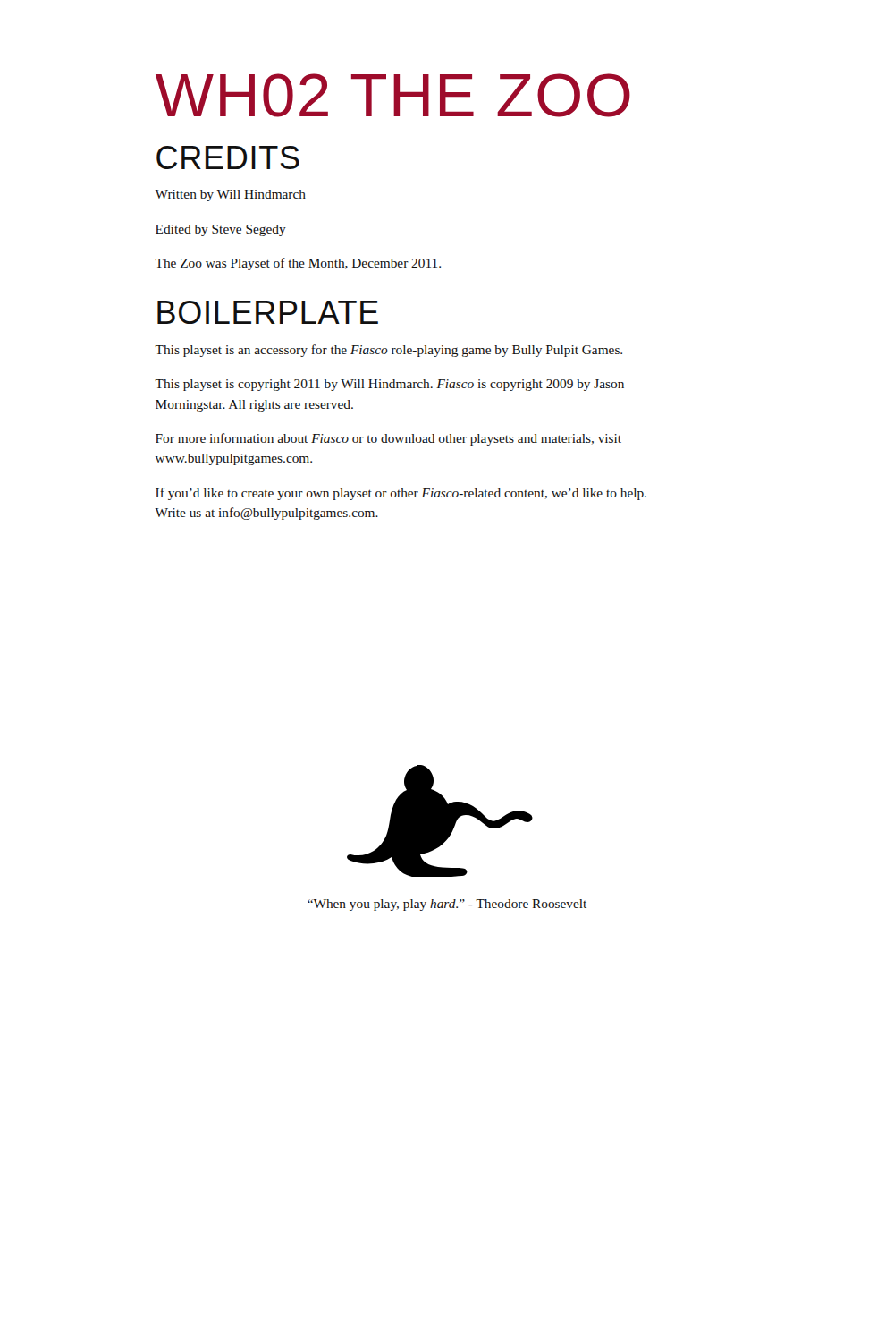WH02 The Zoo
Credits
Written by Will Hindmarch
Edited by Steve Segedy
The Zoo was Playset of the Month, December 2011.
Boilerplate
This playset is an accessory for the Fiasco role-playing game by Bully Pulpit Games.
This playset is copyright 2011 by Will Hindmarch. Fiasco is copyright 2009 by Jason Morningstar. All rights are reserved.
For more information about Fiasco or to download other playsets and materials, visit www.bullypulpitgames.com.
If you’d like to create your own playset or other Fiasco-related content, we’d like to help. Write us at info@bullypulpitgames.com.
“When you play, play hard.” - Theodore Roosevelt